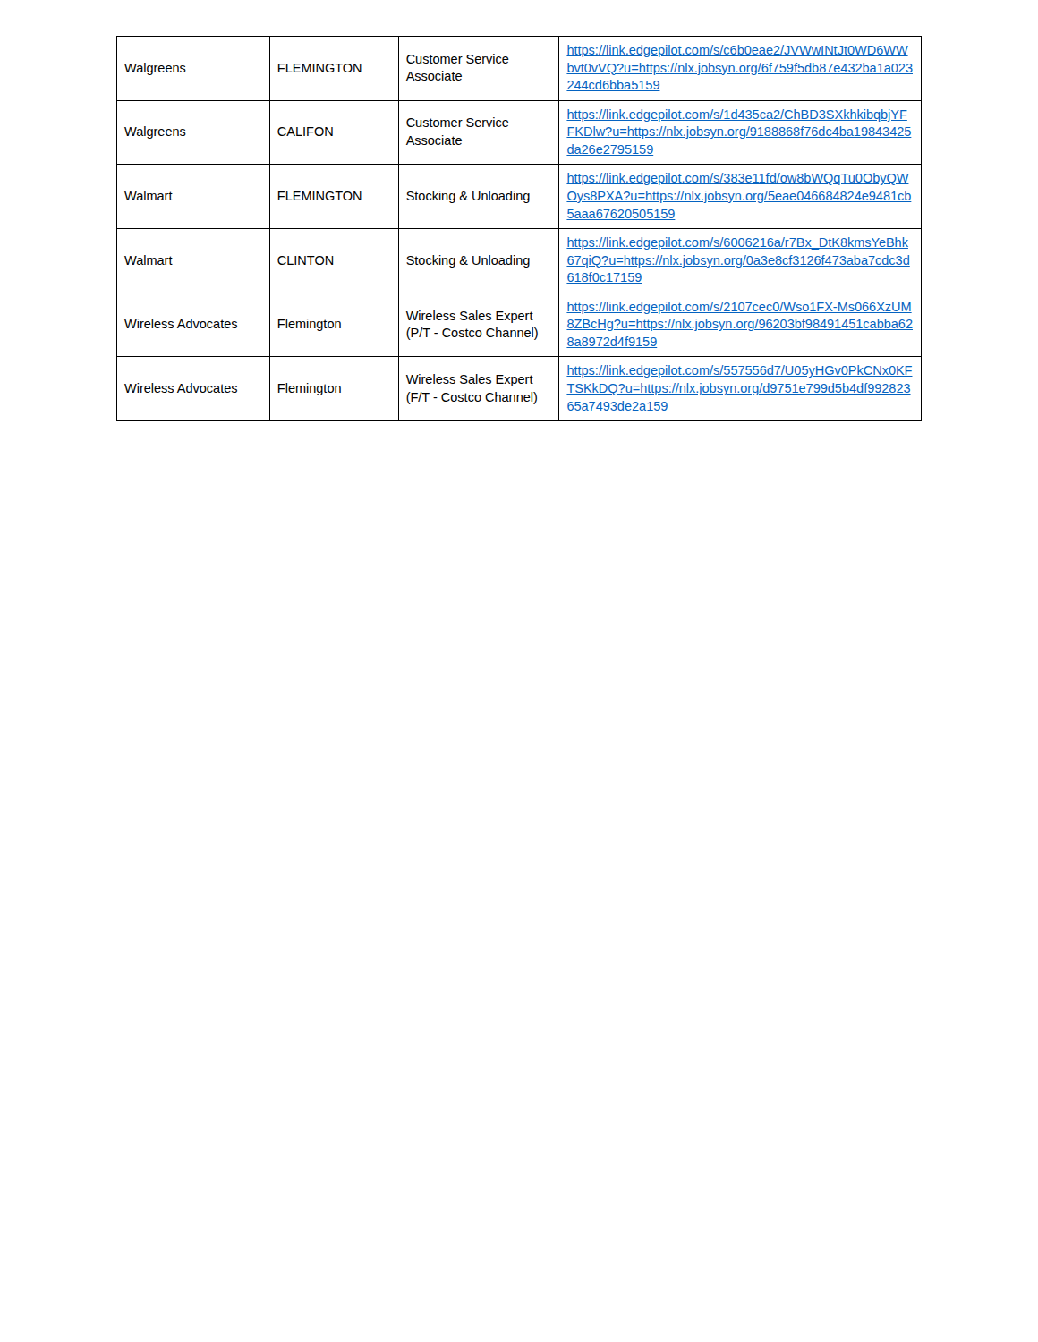| Walgreens | FLEMINGTON | Customer Service Associate | https://link.edgepilot.com/s/c6b0eae2/JVWwINtJt0WD6WWbvt0vVQ?u=https://nlx.jobsyn.org/6f759f5db87e432ba1a023244cd6bba5159 |
| Walgreens | CALIFON | Customer Service Associate | https://link.edgepilot.com/s/1d435ca2/ChBD3SXkhkibqbjYFFKDlw?u=https://nlx.jobsyn.org/9188868f76dc4ba19843425da26e2795159 |
| Walmart | FLEMINGTON | Stocking & Unloading | https://link.edgepilot.com/s/383e11fd/ow8bWQqTu0ObyQWOys8PXA?u=https://nlx.jobsyn.org/5eae046684824e9481cb5aaa67620505159 |
| Walmart | CLINTON | Stocking & Unloading | https://link.edgepilot.com/s/6006216a/r7Bx_DtK8kmsYeBhk67qiQ?u=https://nlx.jobsyn.org/0a3e8cf3126f473aba7cdc3d618f0c17159 |
| Wireless Advocates | Flemington | Wireless Sales Expert (P/T - Costco Channel) | https://link.edgepilot.com/s/2107cec0/Wso1FX-Ms066XzUM8ZBcHg?u=https://nlx.jobsyn.org/96203bf98491451cabba628a8972d4f9159 |
| Wireless Advocates | Flemington | Wireless Sales Expert (F/T - Costco Channel) | https://link.edgepilot.com/s/557556d7/U05yHGv0PkCNx0KFTSKkDQ?u=https://nlx.jobsyn.org/d9751e799d5b4df99282365a7493de2a159 |